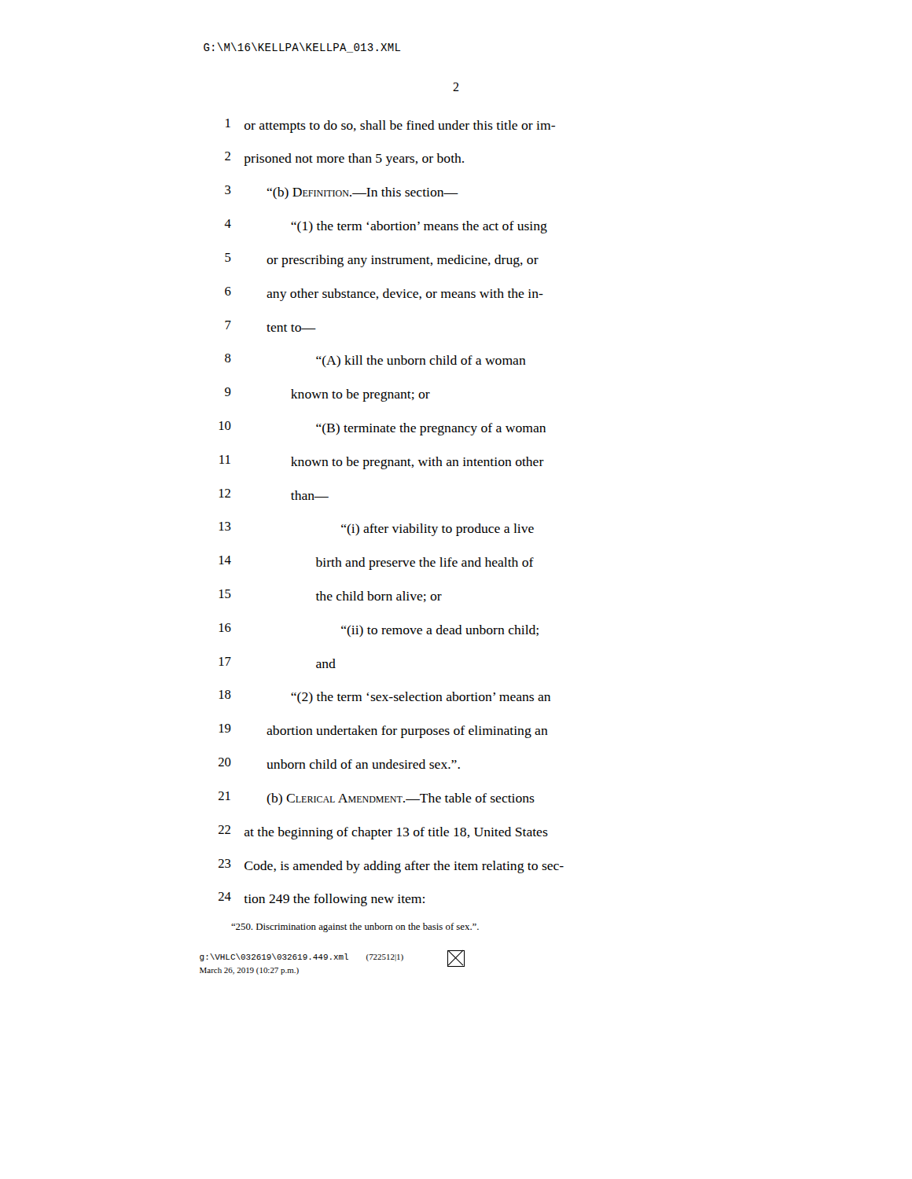G:\M\16\KELLPA\KELLPA_013.XML
2
| 1 | or attempts to do so, shall be fined under this title or im- |
| 2 | prisoned not more than 5 years, or both. |
| 3 | “(b) Definition .—In this section— |
| 4 | “(1) the term ‘abortion’ means the act of using |
| 5 | or prescribing any instrument, medicine, drug, or |
| 6 | any other substance, device, or means with the in- |
| 7 | tent to— |
| 8 | “(A) kill the unborn child of a woman |
| 9 | known to be pregnant; or |
| 10 | “(B) terminate the pregnancy of a woman |
| 11 | known to be pregnant, with an intention other |
| 12 | than— |
| 13 | “(i) after viability to produce a live |
| 14 | birth and preserve the life and health of |
| 15 | the child born alive; or |
| 16 | “(ii) to remove a dead unborn child; |
| 17 | and |
| 18 | “(2) the term ‘sex-selection abortion’ means an |
| 19 | abortion undertaken for purposes of eliminating an |
| 20 | unborn child of an undesired sex.”. |
| 21 | (b) Clerical Amendment .—The table of sections |
| 22 | at the beginning of chapter 13 of title 18, United States |
| 23 | Code, is amended by adding after the item relating to sec- |
| 24 | tion 249 the following new item: |
“250. Discrimination against the unborn on the basis of sex.”.
g:\VHLC\032619\032619.449.xml (722512|1)
March 26, 2019 (10:27 p.m.)